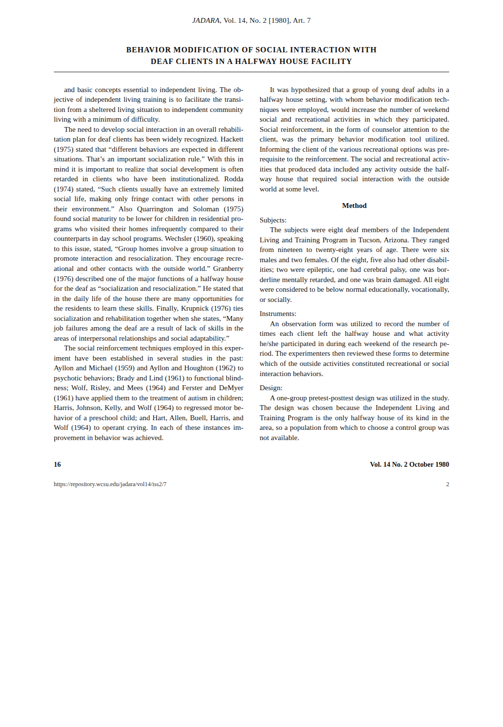JADARA, Vol. 14, No. 2 [1980], Art. 7
Behavior Modification of Social Interaction with
Deaf Clients in a Halfway House Facility
and basic concepts essential to independent living. The objective of independent living training is to facilitate the transition from a sheltered living situation to independent community living with a minimum of difficulty.
The need to develop social interaction in an overall rehabilitation plan for deaf clients has been widely recognized. Hackett (1975) stated that “different behaviors are expected in different situations. That’s an important socialization rule.” With this in mind it is important to realize that social development is often retarded in clients who have been institutionalized. Rodda (1974) stated, “Such clients usually have an extremely limited social life, making only fringe contact with other persons in their environment.” Also Quarrington and Soloman (1975) found social maturity to be lower for children in residential programs who visited their homes infrequently compared to their counterparts in day school programs. Wechsler (1960), speaking to this issue, stated, “Group homes involve a group situation to promote interaction and resocialization. They encourage recreational and other contacts with the outside world.” Granberry (1976) described one of the major functions of a halfway house for the deaf as “socialization and resocialization.” He stated that in the daily life of the house there are many opportunities for the residents to learn these skills. Finally, Krupnick (1976) ties socialization and rehabilitation together when she states, “Many job failures among the deaf are a result of lack of skills in the areas of interpersonal relationships and social adaptability.”
The social reinforcement techniques employed in this experiment have been established in several studies in the past: Ayllon and Michael (1959) and Ayllon and Houghton (1962) to psychotic behaviors; Brady and Lind (1961) to functional blindness; Wolf, Risley, and Mees (1964) and Ferster and DeMyer (1961) have applied them to the treatment of autism in children; Harris, Johnson, Kelly, and Wolf (1964) to regressed motor behavior of a preschool child; and Hart, Allen, Buell, Harris, and Wolf (1964) to operant crying. In each of these instances improvement in behavior was achieved.
It was hypothesized that a group of young deaf adults in a halfway house setting, with whom behavior modification techniques were employed, would increase the number of weekend social and recreational activities in which they participated. Social reinforcement, in the form of counselor attention to the client, was the primary behavior modification tool utilized. Informing the client of the various recreational options was prerequisite to the reinforcement. The social and recreational activities that produced data included any activity outside the halfway house that required social interaction with the outside world at some level.
Method
Subjects:
The subjects were eight deaf members of the Independent Living and Training Program in Tucson, Arizona. They ranged from nineteen to twenty-eight years of age. There were six males and two females. Of the eight, five also had other disabilities; two were epileptic, one had cerebral palsy, one was borderline mentally retarded, and one was brain damaged. All eight were considered to be below normal educationally, vocationally, or socially.
Instruments:
An observation form was utilized to record the number of times each client left the halfway house and what activity he/she participated in during each weekend of the research period. The experimenters then reviewed these forms to determine which of the outside activities constituted recreational or social interaction behaviors.
Design:
A one-group pretest-posttest design was utilized in the study. The design was chosen because the Independent Living and Training Program is the only halfway house of its kind in the area, so a population from which to choose a control group was not available.
16 Vol. 14 No. 2 October 1980
https://repository.wcsu.edu/jadara/vol14/iss2/7 2